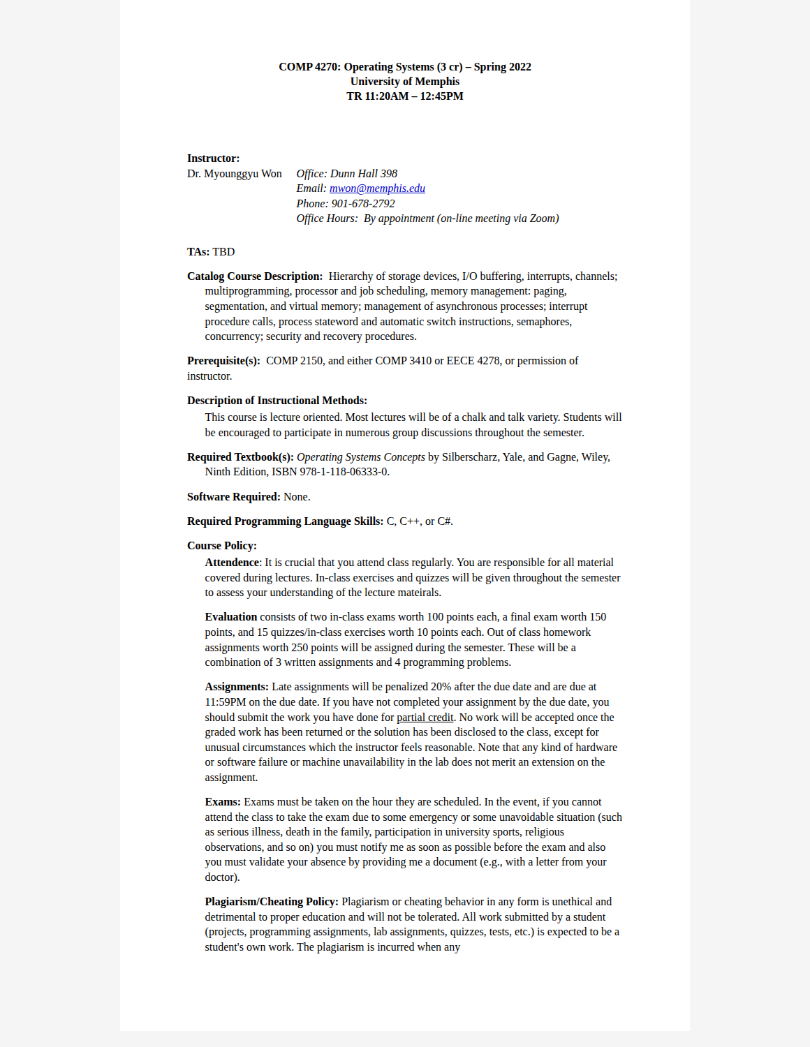COMP 4270: Operating Systems (3 cr) – Spring 2022
University of Memphis
TR 11:20AM – 12:45PM
Instructor:
| Dr. Myounggyu Won | Office: Dunn Hall 398 Email: mwon@memphis.edu Phone: 901-678-2792 Office Hours: By appointment (on-line meeting via Zoom) |
TAs: TBD
Catalog Course Description: Hierarchy of storage devices, I/O buffering, interrupts, channels; multiprogramming, processor and job scheduling, memory management: paging, segmentation, and virtual memory; management of asynchronous processes; interrupt procedure calls, process stateword and automatic switch instructions, semaphores, concurrency; security and recovery procedures.
Prerequisite(s): COMP 2150, and either COMP 3410 or EECE 4278, or permission of instructor.
Description of Instructional Methods:
This course is lecture oriented. Most lectures will be of a chalk and talk variety. Students will be encouraged to participate in numerous group discussions throughout the semester.
Required Textbook(s): Operating Systems Concepts by Silberscharz, Yale, and Gagne, Wiley, Ninth Edition, ISBN 978-1-118-06333-0.
Software Required: None.
Required Programming Language Skills: C, C++, or C#.
Course Policy:
Attendence: It is crucial that you attend class regularly. You are responsible for all material covered during lectures. In-class exercises and quizzes will be given throughout the semester to assess your understanding of the lecture mateirals.
Evaluation consists of two in-class exams worth 100 points each, a final exam worth 150 points, and 15 quizzes/in-class exercises worth 10 points each. Out of class homework assignments worth 250 points will be assigned during the semester. These will be a combination of 3 written assignments and 4 programming problems.
Assignments: Late assignments will be penalized 20% after the due date and are due at 11:59PM on the due date. If you have not completed your assignment by the due date, you should submit the work you have done for partial credit. No work will be accepted once the graded work has been returned or the solution has been disclosed to the class, except for unusual circumstances which the instructor feels reasonable. Note that any kind of hardware or software failure or machine unavailability in the lab does not merit an extension on the assignment.
Exams: Exams must be taken on the hour they are scheduled. In the event, if you cannot attend the class to take the exam due to some emergency or some unavoidable situation (such as serious illness, death in the family, participation in university sports, religious observations, and so on) you must notify me as soon as possible before the exam and also you must validate your absence by providing me a document (e.g., with a letter from your doctor).
Plagiarism/Cheating Policy: Plagiarism or cheating behavior in any form is unethical and detrimental to proper education and will not be tolerated. All work submitted by a student (projects, programming assignments, lab assignments, quizzes, tests, etc.) is expected to be a student's own work. The plagiarism is incurred when any